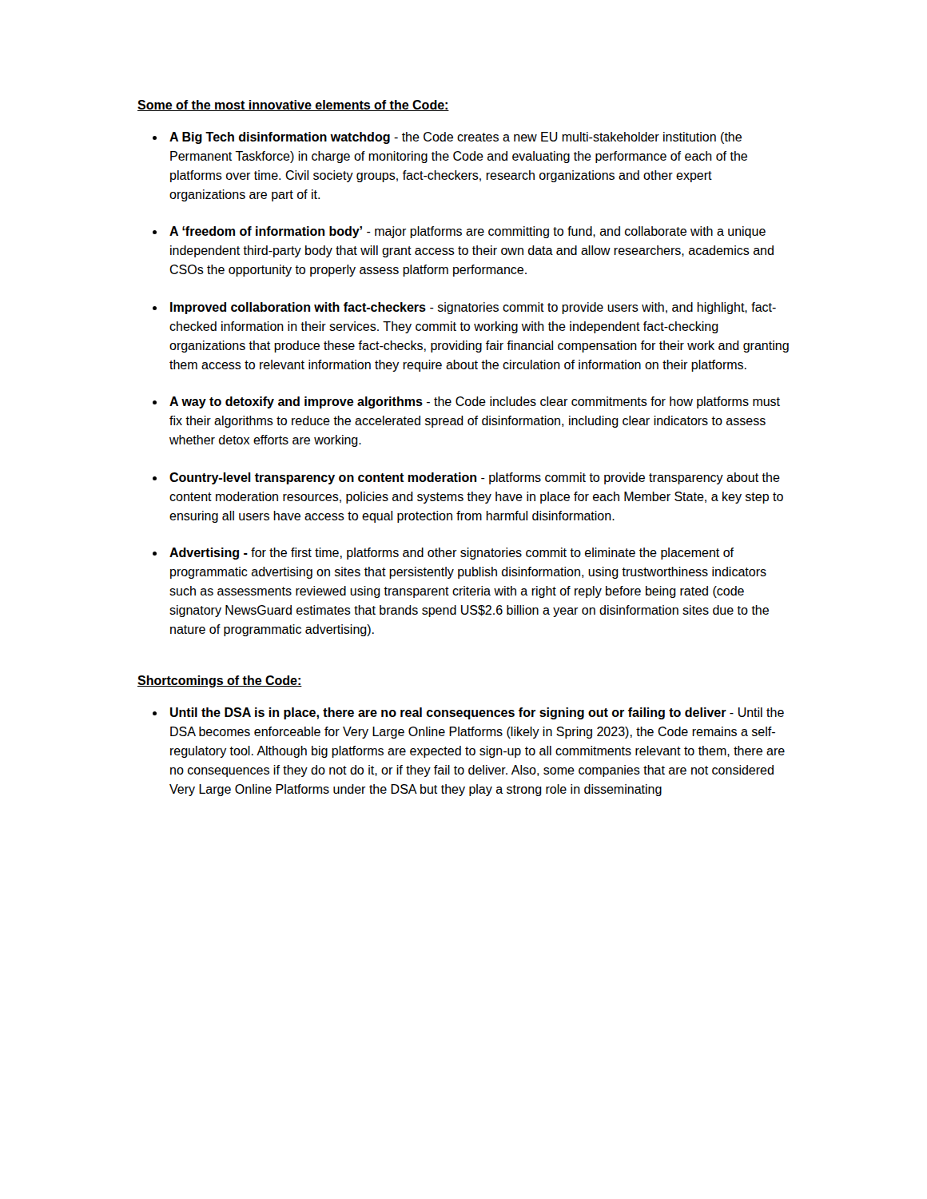Some of the most innovative elements of the Code:
A Big Tech disinformation watchdog - the Code creates a new EU multi-stakeholder institution (the Permanent Taskforce) in charge of monitoring the Code and evaluating the performance of each of the platforms over time. Civil society groups, fact-checkers, research organizations and other expert organizations are part of it.
A ‘freedom of information body’ - major platforms are committing to fund, and collaborate with a unique independent third-party body that will grant access to their own data and allow researchers, academics and CSOs the opportunity to properly assess platform performance.
Improved collaboration with fact-checkers - signatories commit to provide users with, and highlight, fact-checked information in their services. They commit to working with the independent fact-checking organizations that produce these fact-checks, providing fair financial compensation for their work and granting them access to relevant information they require about the circulation of information on their platforms.
A way to detoxify and improve algorithms - the Code includes clear commitments for how platforms must fix their algorithms to reduce the accelerated spread of disinformation, including clear indicators to assess whether detox efforts are working.
Country-level transparency on content moderation - platforms commit to provide transparency about the content moderation resources, policies and systems they have in place for each Member State, a key step to ensuring all users have access to equal protection from harmful disinformation.
Advertising - for the first time, platforms and other signatories commit to eliminate the placement of programmatic advertising on sites that persistently publish disinformation, using trustworthiness indicators such as assessments reviewed using transparent criteria with a right of reply before being rated (code signatory NewsGuard estimates that brands spend US$2.6 billion a year on disinformation sites due to the nature of programmatic advertising).
Shortcomings of the Code:
Until the DSA is in place, there are no real consequences for signing out or failing to deliver - Until the DSA becomes enforceable for Very Large Online Platforms (likely in Spring 2023), the Code remains a self-regulatory tool. Although big platforms are expected to sign-up to all commitments relevant to them, there are no consequences if they do not do it, or if they fail to deliver. Also, some companies that are not considered Very Large Online Platforms under the DSA but they play a strong role in disseminating